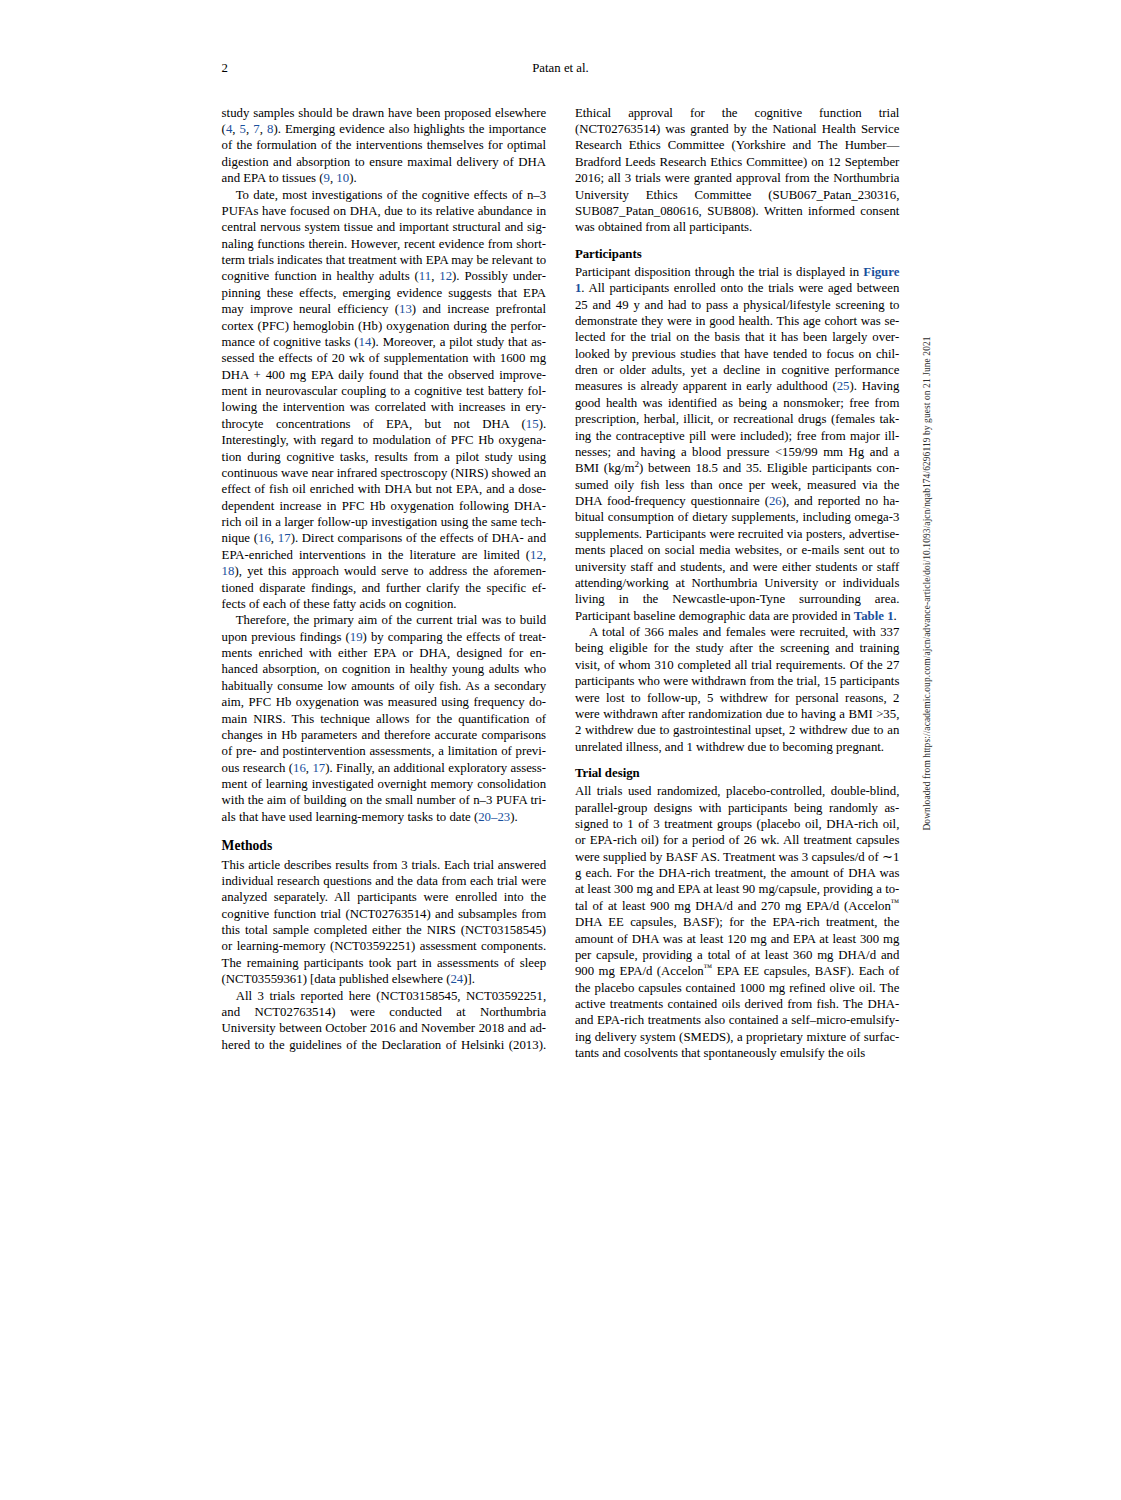2
Patan et al.
study samples should be drawn have been proposed elsewhere (4, 5, 7, 8). Emerging evidence also highlights the importance of the formulation of the interventions themselves for optimal digestion and absorption to ensure maximal delivery of DHA and EPA to tissues (9, 10).
To date, most investigations of the cognitive effects of n–3 PUFAs have focused on DHA, due to its relative abundance in central nervous system tissue and important structural and signaling functions therein. However, recent evidence from short-term trials indicates that treatment with EPA may be relevant to cognitive function in healthy adults (11, 12). Possibly underpinning these effects, emerging evidence suggests that EPA may improve neural efficiency (13) and increase prefrontal cortex (PFC) hemoglobin (Hb) oxygenation during the performance of cognitive tasks (14). Moreover, a pilot study that assessed the effects of 20 wk of supplementation with 1600 mg DHA + 400 mg EPA daily found that the observed improvement in neurovascular coupling to a cognitive test battery following the intervention was correlated with increases in erythrocyte concentrations of EPA, but not DHA (15). Interestingly, with regard to modulation of PFC Hb oxygenation during cognitive tasks, results from a pilot study using continuous wave near infrared spectroscopy (NIRS) showed an effect of fish oil enriched with DHA but not EPA, and a dose-dependent increase in PFC Hb oxygenation following DHA-rich oil in a larger follow-up investigation using the same technique (16, 17). Direct comparisons of the effects of DHA- and EPA-enriched interventions in the literature are limited (12, 18), yet this approach would serve to address the aforementioned disparate findings, and further clarify the specific effects of each of these fatty acids on cognition.
Therefore, the primary aim of the current trial was to build upon previous findings (19) by comparing the effects of treatments enriched with either EPA or DHA, designed for enhanced absorption, on cognition in healthy young adults who habitually consume low amounts of oily fish. As a secondary aim, PFC Hb oxygenation was measured using frequency domain NIRS. This technique allows for the quantification of changes in Hb parameters and therefore accurate comparisons of pre- and postintervention assessments, a limitation of previous research (16, 17). Finally, an additional exploratory assessment of learning investigated overnight memory consolidation with the aim of building on the small number of n–3 PUFA trials that have used learning-memory tasks to date (20–23).
Methods
This article describes results from 3 trials. Each trial answered individual research questions and the data from each trial were analyzed separately. All participants were enrolled into the cognitive function trial (NCT02763514) and subsamples from this total sample completed either the NIRS (NCT03158545) or learning-memory (NCT03592251) assessment components. The remaining participants took part in assessments of sleep (NCT03559361) [data published elsewhere (24)].
All 3 trials reported here (NCT03158545, NCT03592251, and NCT02763514) were conducted at Northumbria University between October 2016 and November 2018 and adhered to the guidelines of the Declaration of Helsinki (2013). Ethical approval for the cognitive function trial (NCT02763514) was granted by the National Health Service Research Ethics Committee (Yorkshire and The Humber—Bradford Leeds Research Ethics Committee) on 12 September 2016; all 3 trials were granted approval from the Northumbria University Ethics Committee (SUB067_Patan_230316, SUB087_Patan_080616, SUB808). Written informed consent was obtained from all participants.
Participants
Participant disposition through the trial is displayed in Figure 1. All participants enrolled onto the trials were aged between 25 and 49 y and had to pass a physical/lifestyle screening to demonstrate they were in good health. This age cohort was selected for the trial on the basis that it has been largely overlooked by previous studies that have tended to focus on children or older adults, yet a decline in cognitive performance measures is already apparent in early adulthood (25). Having good health was identified as being a nonsmoker; free from prescription, herbal, illicit, or recreational drugs (females taking the contraceptive pill were included); free from major illnesses; and having a blood pressure <159/99 mm Hg and a BMI (kg/m2) between 18.5 and 35. Eligible participants consumed oily fish less than once per week, measured via the DHA food-frequency questionnaire (26), and reported no habitual consumption of dietary supplements, including omega-3 supplements. Participants were recruited via posters, advertisements placed on social media websites, or e-mails sent out to university staff and students, and were either students or staff attending/working at Northumbria University or individuals living in the Newcastle-upon-Tyne surrounding area. Participant baseline demographic data are provided in Table 1.
A total of 366 males and females were recruited, with 337 being eligible for the study after the screening and training visit, of whom 310 completed all trial requirements. Of the 27 participants who were withdrawn from the trial, 15 participants were lost to follow-up, 5 withdrew for personal reasons, 2 were withdrawn after randomization due to having a BMI >35, 2 withdrew due to gastrointestinal upset, 2 withdrew due to an unrelated illness, and 1 withdrew due to becoming pregnant.
Trial design
All trials used randomized, placebo-controlled, double-blind, parallel-group designs with participants being randomly assigned to 1 of 3 treatment groups (placebo oil, DHA-rich oil, or EPA-rich oil) for a period of 26 wk. All treatment capsules were supplied by BASF AS. Treatment was 3 capsules/d of ∼1 g each. For the DHA-rich treatment, the amount of DHA was at least 300 mg and EPA at least 90 mg/capsule, providing a total of at least 900 mg DHA/d and 270 mg EPA/d (Accelon™ DHA EE capsules, BASF); for the EPA-rich treatment, the amount of DHA was at least 120 mg and EPA at least 300 mg per capsule, providing a total of at least 360 mg DHA/d and 900 mg EPA/d (Accelon™ EPA EE capsules, BASF). Each of the placebo capsules contained 1000 mg refined olive oil. The active treatments contained oils derived from fish. The DHA- and EPA-rich treatments also contained a self–micro-emulsifying delivery system (SMEDS), a proprietary mixture of surfactants and cosolvents that spontaneously emulsify the oils
Downloaded from https://academic.oup.com/ajcn/advance-article/doi/10.1093/ajcn/nqab174/6296119 by guest on 21 June 2021